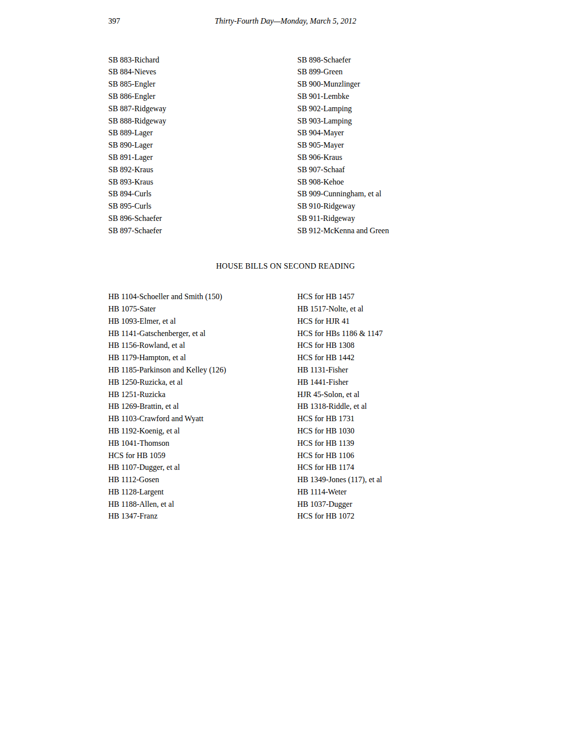397
Thirty-Fourth Day—Monday, March 5, 2012
SB 883-Richard
SB 884-Nieves
SB 885-Engler
SB 886-Engler
SB 887-Ridgeway
SB 888-Ridgeway
SB 889-Lager
SB 890-Lager
SB 891-Lager
SB 892-Kraus
SB 893-Kraus
SB 894-Curls
SB 895-Curls
SB 896-Schaefer
SB 897-Schaefer
SB 898-Schaefer
SB 899-Green
SB 900-Munzlinger
SB 901-Lembke
SB 902-Lamping
SB 903-Lamping
SB 904-Mayer
SB 905-Mayer
SB 906-Kraus
SB 907-Schaaf
SB 908-Kehoe
SB 909-Cunningham, et al
SB 910-Ridgeway
SB 911-Ridgeway
SB 912-McKenna and Green
HOUSE BILLS ON SECOND READING
HB 1104-Schoeller and Smith (150)
HB 1075-Sater
HB 1093-Elmer, et al
HB 1141-Gatschenberger, et al
HB 1156-Rowland, et al
HB 1179-Hampton, et al
HB 1185-Parkinson and Kelley (126)
HB 1250-Ruzicka, et al
HB 1251-Ruzicka
HB 1269-Brattin, et al
HB 1103-Crawford and Wyatt
HB 1192-Koenig, et al
HB 1041-Thomson
HCS for HB 1059
HB 1107-Dugger, et al
HB 1112-Gosen
HB 1128-Largent
HB 1188-Allen, et al
HB 1347-Franz
HCS for HB 1457
HB 1517-Nolte, et al
HCS for HJR 41
HCS for HBs 1186 & 1147
HCS for HB 1308
HCS for HB 1442
HB 1131-Fisher
HB 1441-Fisher
HJR 45-Solon, et al
HB 1318-Riddle, et al
HCS for HB 1731
HCS for HB 1030
HCS for HB 1139
HCS for HB 1106
HCS for HB 1174
HB 1349-Jones (117), et al
HB 1114-Weter
HB 1037-Dugger
HCS for HB 1072